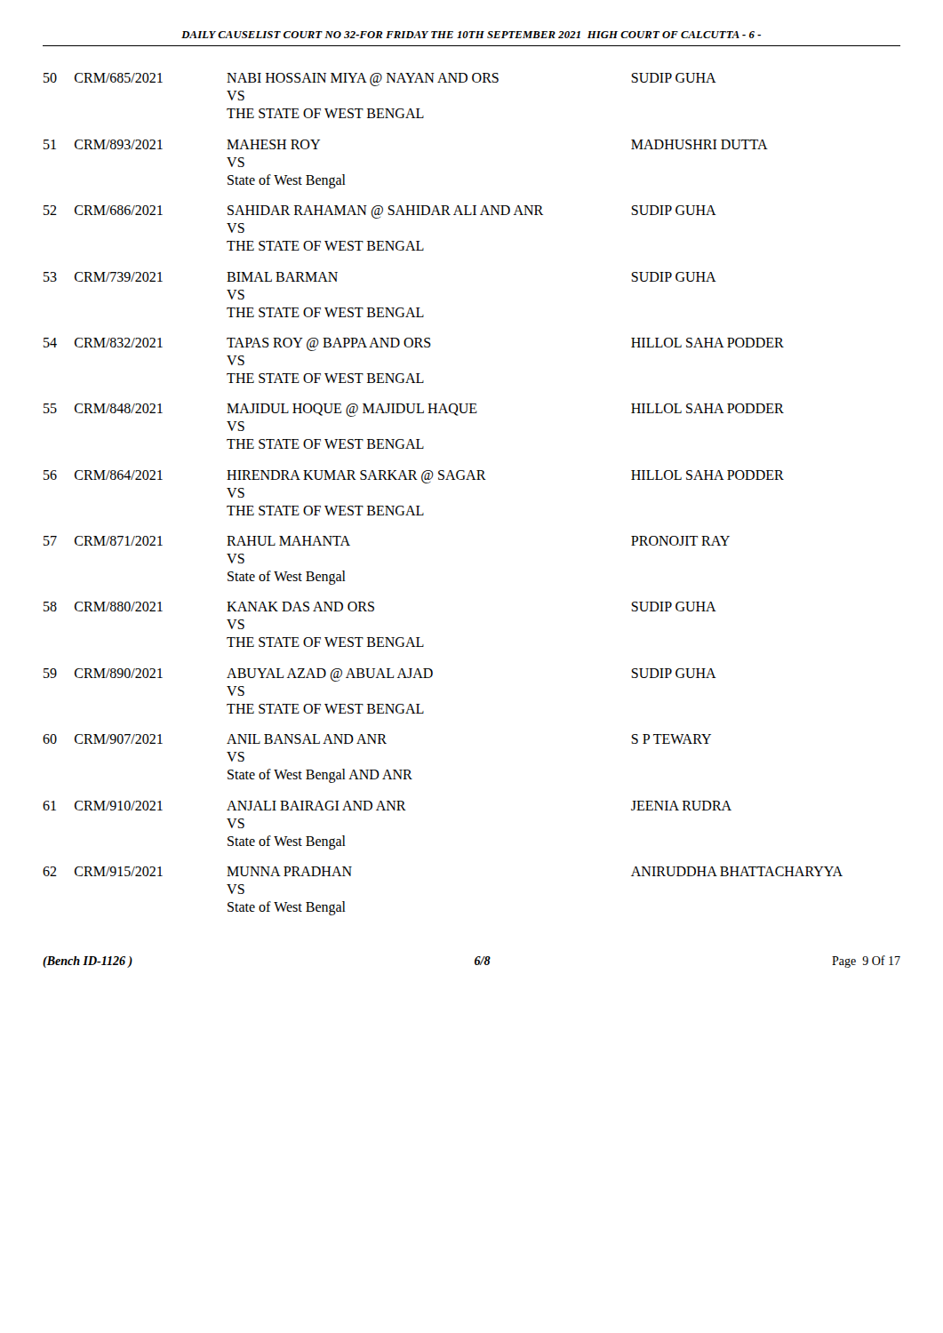DAILY CAUSELIST COURT NO 32-FOR FRIDAY THE 10TH SEPTEMBER 2021 HIGH COURT OF CALCUTTA - 6 -
| 50 | CRM/685/2021 | NABI HOSSAIN MIYA @ NAYAN AND ORS VS THE STATE OF WEST BENGAL | SUDIP GUHA |
| 51 | CRM/893/2021 | MAHESH ROY VS State of West Bengal | MADHUSHRI DUTTA |
| 52 | CRM/686/2021 | SAHIDAR RAHAMAN @ SAHIDAR ALI AND ANR VS THE STATE OF WEST BENGAL | SUDIP GUHA |
| 53 | CRM/739/2021 | BIMAL BARMAN VS THE STATE OF WEST BENGAL | SUDIP GUHA |
| 54 | CRM/832/2021 | TAPAS ROY @ BAPPA AND ORS VS THE STATE OF WEST BENGAL | HILLOL SAHA PODDER |
| 55 | CRM/848/2021 | MAJIDUL HOQUE @ MAJIDUL HAQUE VS THE STATE OF WEST BENGAL | HILLOL SAHA PODDER |
| 56 | CRM/864/2021 | HIRENDRA KUMAR SARKAR @ SAGAR VS THE STATE OF WEST BENGAL | HILLOL SAHA PODDER |
| 57 | CRM/871/2021 | RAHUL MAHANTA VS State of West Bengal | PRONOJIT RAY |
| 58 | CRM/880/2021 | KANAK DAS AND ORS VS THE STATE OF WEST BENGAL | SUDIP GUHA |
| 59 | CRM/890/2021 | ABUYAL AZAD @ ABUAL AJAD VS THE STATE OF WEST BENGAL | SUDIP GUHA |
| 60 | CRM/907/2021 | ANIL BANSAL AND ANR VS State of West Bengal AND ANR | S P TEWARY |
| 61 | CRM/910/2021 | ANJALI BAIRAGI AND ANR VS State of West Bengal | JEENIA RUDRA |
| 62 | CRM/915/2021 | MUNNA PRADHAN VS State of West Bengal | ANIRUDDHA BHATTACHARYYA |
(Bench ID-1126 ) 6/8 Page 9 Of 17